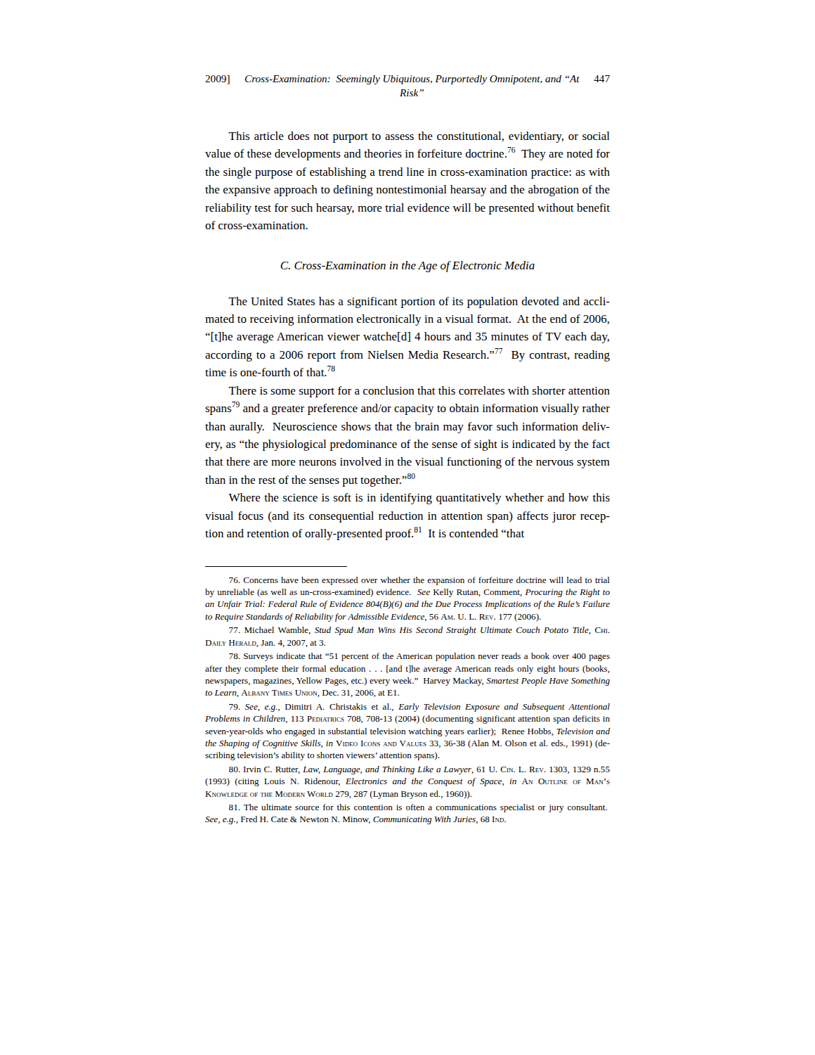2009]
Cross-Examination: Seemingly Ubiquitous, Purportedly Omnipotent, and “At Risk”
447
This article does not purport to assess the constitutional, evidentiary, or social value of these developments and theories in forfeiture doctrine.76 They are noted for the single purpose of establishing a trend line in cross-examination practice: as with the expansive approach to defining nontestimonial hearsay and the abrogation of the reliability test for such hearsay, more trial evidence will be presented without benefit of cross-examination.
C. Cross-Examination in the Age of Electronic Media
The United States has a significant portion of its population devoted and acclimated to receiving information electronically in a visual format. At the end of 2006, “[t]he average American viewer watche[d] 4 hours and 35 minutes of TV each day, according to a 2006 report from Nielsen Media Research.”77 By contrast, reading time is one-fourth of that.78
There is some support for a conclusion that this correlates with shorter attention spans79 and a greater preference and/or capacity to obtain information visually rather than aurally. Neuroscience shows that the brain may favor such information delivery, as “the physiological predominance of the sense of sight is indicated by the fact that there are more neurons involved in the visual functioning of the nervous system than in the rest of the senses put together.”80
Where the science is soft is in identifying quantitatively whether and how this visual focus (and its consequential reduction in attention span) affects juror reception and retention of orally-presented proof.81 It is contended “that
76. Concerns have been expressed over whether the expansion of forfeiture doctrine will lead to trial by unreliable (as well as un-cross-examined) evidence. See Kelly Rutan, Comment, Procuring the Right to an Unfair Trial: Federal Rule of Evidence 804(B)(6) and the Due Process Implications of the Rule’s Failure to Require Standards of Reliability for Admissible Evidence, 56 Am. U. L. Rev. 177 (2006).
77. Michael Wamble, Stud Spud Man Wins His Second Straight Ultimate Couch Potato Title, Chi. Daily Herald, Jan. 4, 2007, at 3.
78. Surveys indicate that “51 percent of the American population never reads a book over 400 pages after they complete their formal education . . . [and t]he average American reads only eight hours (books, newspapers, magazines, Yellow Pages, etc.) every week.” Harvey Mackay, Smartest People Have Something to Learn, Albany Times Union, Dec. 31, 2006, at E1.
79. See, e.g., Dimitri A. Christakis et al., Early Television Exposure and Subsequent Attentional Problems in Children, 113 Pediatrics 708, 708-13 (2004) (documenting significant attention span deficits in seven-year-olds who engaged in substantial television watching years earlier); Renee Hobbs, Television and the Shaping of Cognitive Skills, in Video Icons and Values 33, 36-38 (Alan M. Olson et al. eds., 1991) (describing television’s ability to shorten viewers’ attention spans).
80. Irvin C. Rutter, Law, Language, and Thinking Like a Lawyer, 61 U. Cin. L. Rev. 1303, 1329 n.55 (1993) (citing Louis N. Ridenour, Electronics and the Conquest of Space, in An Outline of Man’s Knowledge of the Modern World 279, 287 (Lyman Bryson ed., 1960)).
81. The ultimate source for this contention is often a communications specialist or jury consultant. See, e.g., Fred H. Cate & Newton N. Minow, Communicating With Juries, 68 Ind.